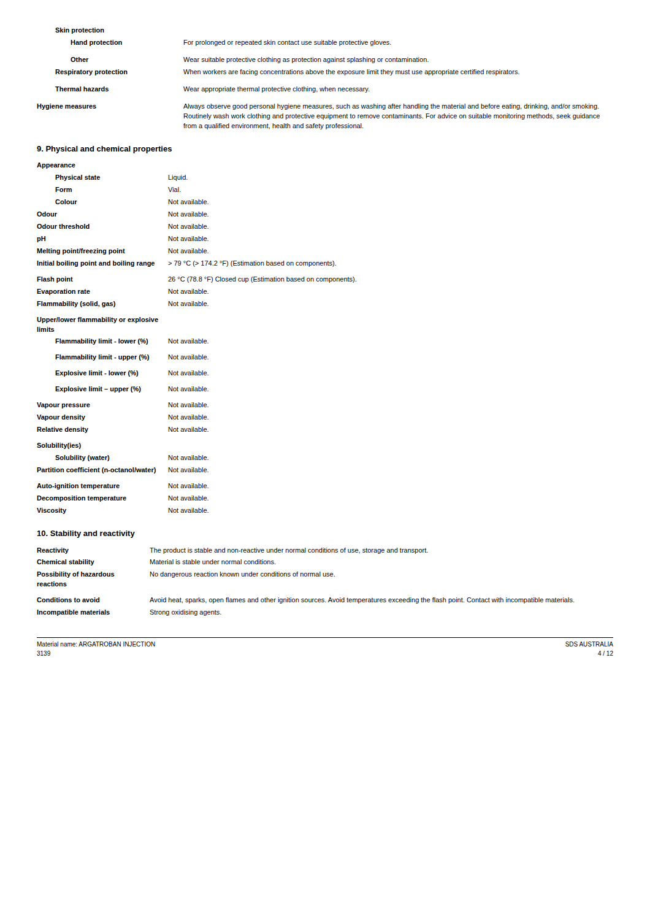| Skin protection | |
| Hand protection | For prolonged or repeated skin contact use suitable protective gloves. |
| Other | Wear suitable protective clothing as protection against splashing or contamination. |
| Respiratory protection | When workers are facing concentrations above the exposure limit they must use appropriate certified respirators. |
| Thermal hazards | Wear appropriate thermal protective clothing, when necessary. |
| Hygiene measures | Always observe good personal hygiene measures, such as washing after handling the material and before eating, drinking, and/or smoking. Routinely wash work clothing and protective equipment to remove contaminants. For advice on suitable monitoring methods, seek guidance from a qualified environment, health and safety professional. |
9. Physical and chemical properties
| Appearance | |
| Physical state | Liquid. |
| Form | Vial. |
| Colour | Not available. |
| Odour | Not available. |
| Odour threshold | Not available. |
| pH | Not available. |
| Melting point/freezing point | Not available. |
| Initial boiling point and boiling range | > 79 °C (> 174.2 °F) (Estimation based on components). |
| Flash point | 26 °C (78.8 °F) Closed cup (Estimation based on components). |
| Evaporation rate | Not available. |
| Flammability (solid, gas) | Not available. |
| Upper/lower flammability or explosive limits | |
| Flammability limit - lower (%) | Not available. |
| Flammability limit - upper (%) | Not available. |
| Explosive limit - lower (%) | Not available. |
| Explosive limit – upper (%) | Not available. |
| Vapour pressure | Not available. |
| Vapour density | Not available. |
| Relative density | Not available. |
| Solubility(ies) | |
| Solubility (water) | Not available. |
| Partition coefficient (n-octanol/water) | Not available. |
| Auto-ignition temperature | Not available. |
| Decomposition temperature | Not available. |
| Viscosity | Not available. |
10. Stability and reactivity
| Reactivity | The product is stable and non-reactive under normal conditions of use, storage and transport. |
| Chemical stability | Material is stable under normal conditions. |
| Possibility of hazardous reactions | No dangerous reaction known under conditions of normal use. |
| Conditions to avoid | Avoid heat, sparks, open flames and other ignition sources. Avoid temperatures exceeding the flash point. Contact with incompatible materials. |
| Incompatible materials | Strong oxidising agents. |
Material name: ARGATROBAN INJECTION
3139
SDS AUSTRALIA
4 / 12